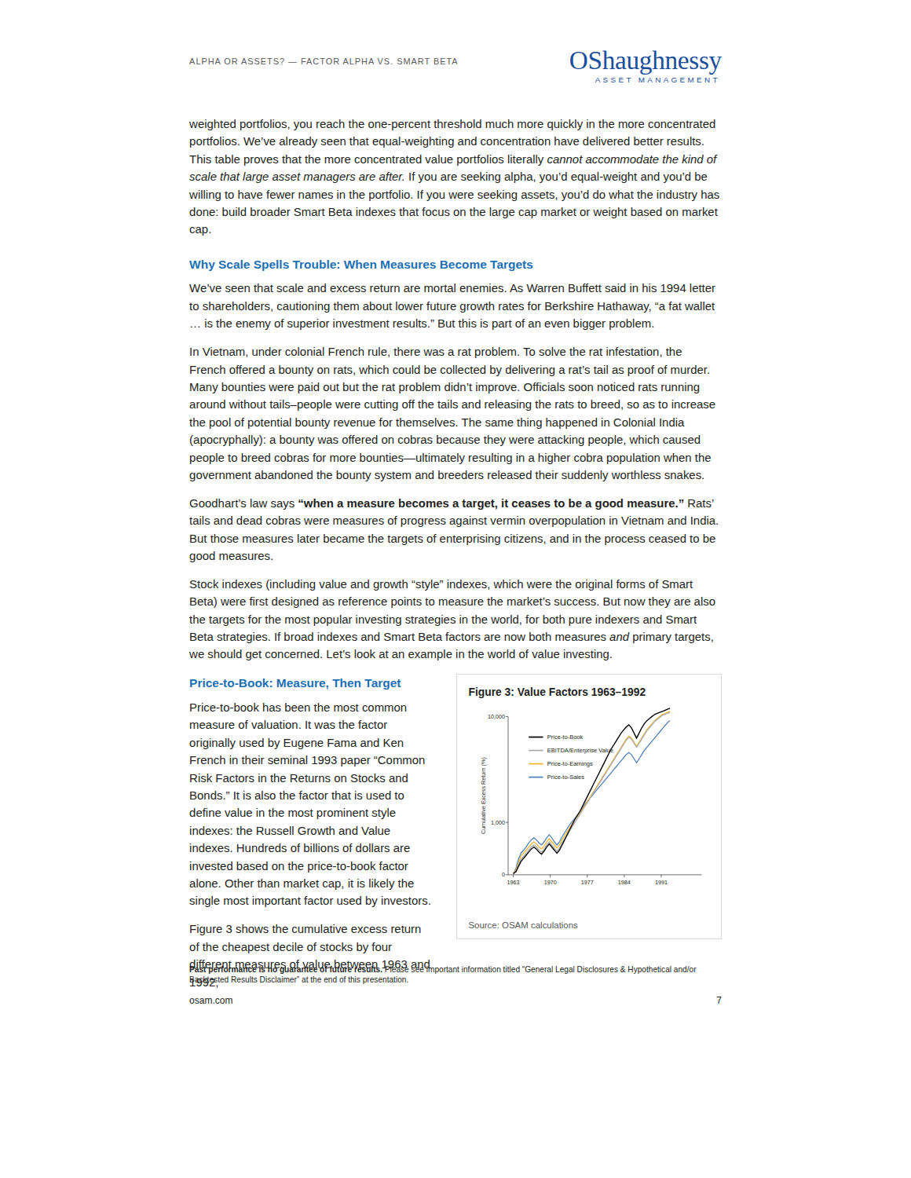Alpha or Assets? — Factor Alpha vs. Smart Beta
OShaughnessy
ASSET MANAGEMENT
weighted portfolios, you reach the one-percent threshold much more quickly in the more concentrated portfolios. We’ve already seen that equal-weighting and concentration have delivered better results. This table proves that the more concentrated value portfolios literally cannot accommodate the kind of scale that large asset managers are after. If you are seeking alpha, you’d equal-weight and you’d be willing to have fewer names in the portfolio. If you were seeking assets, you’d do what the industry has done: build broader Smart Beta indexes that focus on the large cap market or weight based on market cap.
Why Scale Spells Trouble: When Measures Become Targets
We’ve seen that scale and excess return are mortal enemies. As Warren Buffett said in his 1994 letter to shareholders, cautioning them about lower future growth rates for Berkshire Hathaway, “a fat wallet … is the enemy of superior investment results.” But this is part of an even bigger problem.
In Vietnam, under colonial French rule, there was a rat problem. To solve the rat infestation, the French offered a bounty on rats, which could be collected by delivering a rat’s tail as proof of murder. Many bounties were paid out but the rat problem didn’t improve. Officials soon noticed rats running around without tails–people were cutting off the tails and releasing the rats to breed, so as to increase the pool of potential bounty revenue for themselves. The same thing happened in Colonial India (apocryphally): a bounty was offered on cobras because they were attacking people, which caused people to breed cobras for more bounties—ultimately resulting in a higher cobra population when the government abandoned the bounty system and breeders released their suddenly worthless snakes.
Goodhart’s law says “when a measure becomes a target, it ceases to be a good measure.” Rats’ tails and dead cobras were measures of progress against vermin overpopulation in Vietnam and India. But those measures later became the targets of enterprising citizens, and in the process ceased to be good measures.
Stock indexes (including value and growth “style” indexes, which were the original forms of Smart Beta) were first designed as reference points to measure the market’s success. But now they are also the targets for the most popular investing strategies in the world, for both pure indexers and Smart Beta strategies. If broad indexes and Smart Beta factors are now both measures and primary targets, we should get concerned. Let’s look at an example in the world of value investing.
Price-to-Book: Measure, Then Target
Price-to-book has been the most common measure of valuation. It was the factor originally used by Eugene Fama and Ken French in their seminal 1993 paper “Common Risk Factors in the Returns on Stocks and Bonds.” It is also the factor that is used to define value in the most prominent style indexes: the Russell Growth and Value indexes. Hundreds of billions of dollars are invested based on the price-to-book factor alone. Other than market cap, it is likely the single most important factor used by investors.
Figure 3 shows the cumulative excess return of the cheapest decile of stocks by four different measures of value between 1963 and 1992,
Figure 3: Value Factors 1963–1992
10,000 1,000 0 Cumulative Excess Return (%) 1963 1970 1977 1984 1991 Price-to-Book EBITDA/Enterprise Value Price-to-Earnings Price-to-Sales
Source: OSAM calculations
Past performance is no guarantee of future results. Please see important information titled “General Legal Disclosures & Hypothetical and/or Backtested Results Disclaimer” at the end of this presentation.
osam.com
7